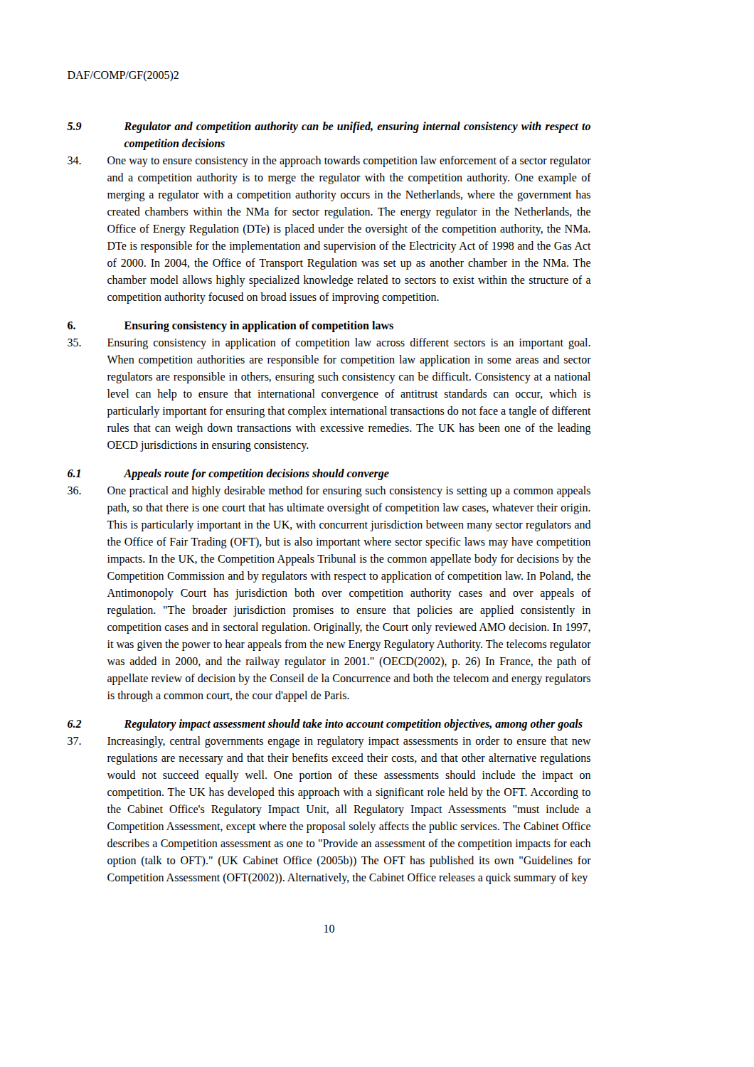DAF/COMP/GF(2005)2
5.9
Regulator and competition authority can be unified, ensuring internal consistency with respect to competition decisions
34.
One way to ensure consistency in the approach towards competition law enforcement of a sector regulator and a competition authority is to merge the regulator with the competition authority. One example of merging a regulator with a competition authority occurs in the Netherlands, where the government has created chambers within the NMa for sector regulation. The energy regulator in the Netherlands, the Office of Energy Regulation (DTe) is placed under the oversight of the competition authority, the NMa. DTe is responsible for the implementation and supervision of the Electricity Act of 1998 and the Gas Act of 2000. In 2004, the Office of Transport Regulation was set up as another chamber in the NMa. The chamber model allows highly specialized knowledge related to sectors to exist within the structure of a competition authority focused on broad issues of improving competition.
6.
Ensuring consistency in application of competition laws
35.
Ensuring consistency in application of competition law across different sectors is an important goal. When competition authorities are responsible for competition law application in some areas and sector regulators are responsible in others, ensuring such consistency can be difficult. Consistency at a national level can help to ensure that international convergence of antitrust standards can occur, which is particularly important for ensuring that complex international transactions do not face a tangle of different rules that can weigh down transactions with excessive remedies. The UK has been one of the leading OECD jurisdictions in ensuring consistency.
6.1
Appeals route for competition decisions should converge
36.
One practical and highly desirable method for ensuring such consistency is setting up a common appeals path, so that there is one court that has ultimate oversight of competition law cases, whatever their origin. This is particularly important in the UK, with concurrent jurisdiction between many sector regulators and the Office of Fair Trading (OFT), but is also important where sector specific laws may have competition impacts. In the UK, the Competition Appeals Tribunal is the common appellate body for decisions by the Competition Commission and by regulators with respect to application of competition law. In Poland, the Antimonopoly Court has jurisdiction both over competition authority cases and over appeals of regulation. "The broader jurisdiction promises to ensure that policies are applied consistently in competition cases and in sectoral regulation. Originally, the Court only reviewed AMO decision. In 1997, it was given the power to hear appeals from the new Energy Regulatory Authority. The telecoms regulator was added in 2000, and the railway regulator in 2001." (OECD(2002), p. 26) In France, the path of appellate review of decision by the Conseil de la Concurrence and both the telecom and energy regulators is through a common court, the cour d'appel de Paris.
6.2
Regulatory impact assessment should take into account competition objectives, among other goals
37.
Increasingly, central governments engage in regulatory impact assessments in order to ensure that new regulations are necessary and that their benefits exceed their costs, and that other alternative regulations would not succeed equally well. One portion of these assessments should include the impact on competition. The UK has developed this approach with a significant role held by the OFT. According to the Cabinet Office's Regulatory Impact Unit, all Regulatory Impact Assessments "must include a Competition Assessment, except where the proposal solely affects the public services. The Cabinet Office describes a Competition assessment as one to "Provide an assessment of the competition impacts for each option (talk to OFT)." (UK Cabinet Office (2005b)) The OFT has published its own "Guidelines for Competition Assessment (OFT(2002)). Alternatively, the Cabinet Office releases a quick summary of key
10